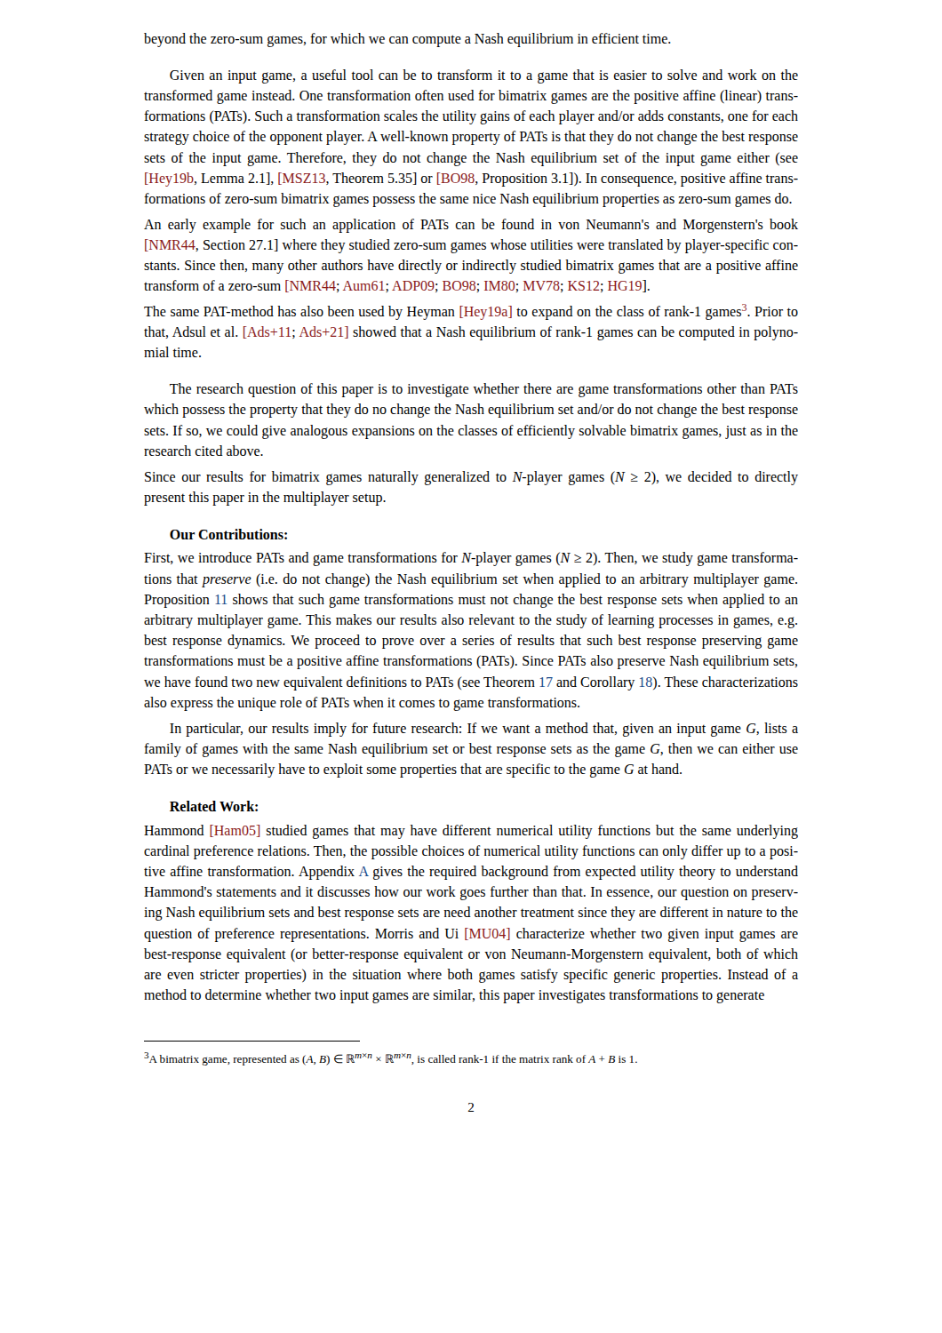beyond the zero-sum games, for which we can compute a Nash equilibrium in efficient time.
Given an input game, a useful tool can be to transform it to a game that is easier to solve and work on the transformed game instead. One transformation often used for bimatrix games are the positive affine (linear) transformations (PATs). Such a transformation scales the utility gains of each player and/or adds constants, one for each strategy choice of the opponent player. A well-known property of PATs is that they do not change the best response sets of the input game. Therefore, they do not change the Nash equilibrium set of the input game either (see [Hey19b, Lemma 2.1], [MSZ13, Theorem 5.35] or [BO98, Proposition 3.1]). In consequence, positive affine transformations of zero-sum bimatrix games possess the same nice Nash equilibrium properties as zero-sum games do.
An early example for such an application of PATs can be found in von Neumann's and Morgenstern's book [NMR44, Section 27.1] where they studied zero-sum games whose utilities were translated by player-specific constants. Since then, many other authors have directly or indirectly studied bimatrix games that are a positive affine transform of a zero-sum [NMR44; Aum61; ADP09; BO98; IM80; MV78; KS12; HG19].
The same PAT-method has also been used by Heyman [Hey19a] to expand on the class of rank-1 games3. Prior to that, Adsul et al. [Ads+11; Ads+21] showed that a Nash equilibrium of rank-1 games can be computed in polynomial time.
The research question of this paper is to investigate whether there are game transformations other than PATs which possess the property that they do no change the Nash equilibrium set and/or do not change the best response sets. If so, we could give analogous expansions on the classes of efficiently solvable bimatrix games, just as in the research cited above.
Since our results for bimatrix games naturally generalized to N-player games (N ≥ 2), we decided to directly present this paper in the multiplayer setup.
Our Contributions:
First, we introduce PATs and game transformations for N-player games (N ≥ 2). Then, we study game transformations that preserve (i.e. do not change) the Nash equilibrium set when applied to an arbitrary multiplayer game. Proposition 11 shows that such game transformations must not change the best response sets when applied to an arbitrary multiplayer game. This makes our results also relevant to the study of learning processes in games, e.g. best response dynamics. We proceed to prove over a series of results that such best response preserving game transformations must be a positive affine transformations (PATs). Since PATs also preserve Nash equilibrium sets, we have found two new equivalent definitions to PATs (see Theorem 17 and Corollary 18). These characterizations also express the unique role of PATs when it comes to game transformations.
In particular, our results imply for future research: If we want a method that, given an input game G, lists a family of games with the same Nash equilibrium set or best response sets as the game G, then we can either use PATs or we necessarily have to exploit some properties that are specific to the game G at hand.
Related Work:
Hammond [Ham05] studied games that may have different numerical utility functions but the same underlying cardinal preference relations. Then, the possible choices of numerical utility functions can only differ up to a positive affine transformation. Appendix A gives the required background from expected utility theory to understand Hammond's statements and it discusses how our work goes further than that. In essence, our question on preserving Nash equilibrium sets and best response sets are need another treatment since they are different in nature to the question of preference representations. Morris and Ui [MU04] characterize whether two given input games are best-response equivalent (or better-response equivalent or von Neumann-Morgenstern equivalent, both of which are even stricter properties) in the situation where both games satisfy specific generic properties. Instead of a method to determine whether two input games are similar, this paper investigates transformations to generate
3A bimatrix game, represented as (A, B) ∈ ℝm×n × ℝm×n, is called rank-1 if the matrix rank of A + B is 1.
2